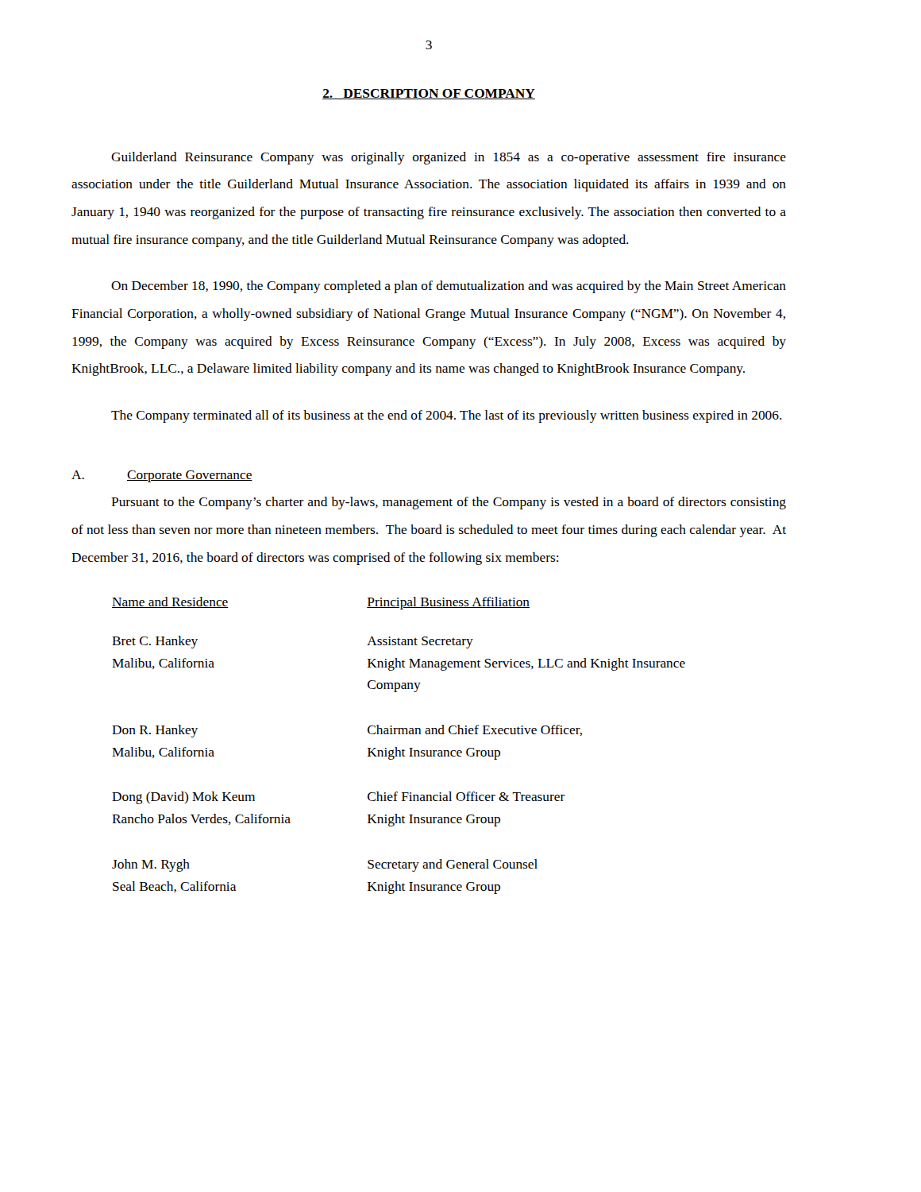3
2. DESCRIPTION OF COMPANY
Guilderland Reinsurance Company was originally organized in 1854 as a co-operative assessment fire insurance association under the title Guilderland Mutual Insurance Association. The association liquidated its affairs in 1939 and on January 1, 1940 was reorganized for the purpose of transacting fire reinsurance exclusively. The association then converted to a mutual fire insurance company, and the title Guilderland Mutual Reinsurance Company was adopted.
On December 18, 1990, the Company completed a plan of demutualization and was acquired by the Main Street American Financial Corporation, a wholly-owned subsidiary of National Grange Mutual Insurance Company (“NGM”). On November 4, 1999, the Company was acquired by Excess Reinsurance Company (“Excess”). In July 2008, Excess was acquired by KnightBrook, LLC., a Delaware limited liability company and its name was changed to KnightBrook Insurance Company.
The Company terminated all of its business at the end of 2004. The last of its previously written business expired in 2006.
A. Corporate Governance
Pursuant to the Company’s charter and by-laws, management of the Company is vested in a board of directors consisting of not less than seven nor more than nineteen members. The board is scheduled to meet four times during each calendar year. At December 31, 2016, the board of directors was comprised of the following six members:
| Name and Residence | Principal Business Affiliation |
| --- | --- |
| Bret C. Hankey Malibu, California | Assistant Secretary Knight Management Services, LLC and Knight Insurance Company |
| Don R. Hankey Malibu, California | Chairman and Chief Executive Officer, Knight Insurance Group |
| Dong (David) Mok Keum Rancho Palos Verdes, California | Chief Financial Officer & Treasurer Knight Insurance Group |
| John M. Rygh Seal Beach, California | Secretary and General Counsel Knight Insurance Group |